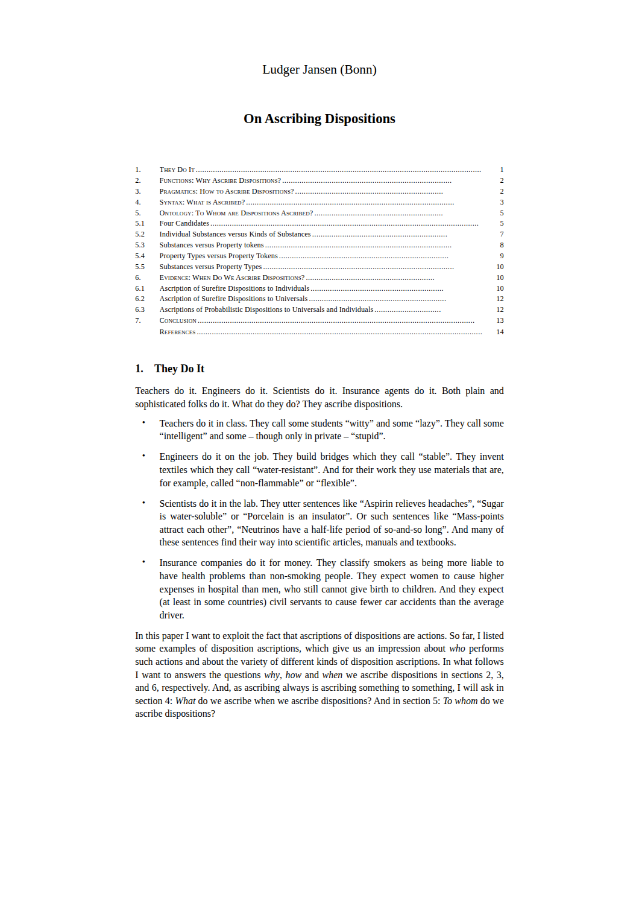Ludger Jansen (Bonn)
On Ascribing Dispositions
| 1. | They Do It ..................................................................................................................................... | 1 |
| 2. | Functions: Why Ascribe Dispositions? ............................................................................... | 2 |
| 3. | Pragmatics: How to Ascribe Dispositions? ..................................................................... | 2 |
| 4. | Syntax: What is Ascribed? ................................................................................................. | 3 |
| 5. | Ontology: To Whom are Dispositions Ascribed? ............................................................ | 5 |
| 5.1 | Four Candidates ............................................................................................................................. | 5 |
| 5.2 | Individual Substances versus Kinds of Substances ............................................................... | 7 |
| 5.3 | Substances versus Property tokens ....................................................................................... | 8 |
| 5.4 | Property Types versus Property Tokens ............................................................................... | 9 |
| 5.5 | Substances versus Property Types ......................................................................................... | 10 |
| 6. | Evidence: When Do We Ascribe Dispositions? ............................................................ | 10 |
| 6.1 | Ascription of Surefire Dispositions to Individuals .............................................................. | 10 |
| 6.2 | Ascription of Surefire Dispositions to Universals ................................................................ | 12 |
| 6.3 | Ascriptions of Probabilistic Dispositions to Universals and Individuals ............................... | 12 |
| 7. | Conclusion ................................................................................................................................. | 13 |
| | References ..................................................................................................................................... | 14 |
1. They Do It
Teachers do it. Engineers do it. Scientists do it. Insurance agents do it. Both plain and sophisticated folks do it. What do they do? They ascribe dispositions.
Teachers do it in class. They call some students “witty” and some “lazy”. They call some “intelligent” and some – though only in private – “stupid”.
Engineers do it on the job. They build bridges which they call “stable”. They invent textiles which they call “water-resistant”. And for their work they use materials that are, for example, called “non-flammable” or “flexible”.
Scientists do it in the lab. They utter sentences like “Aspirin relieves headaches”, “Sugar is water-soluble” or “Porcelain is an insulator”. Or such sentences like “Mass-points attract each other”, “Neutrinos have a half-life period of so-and-so long”. And many of these sentences find their way into scientific articles, manuals and textbooks.
Insurance companies do it for money. They classify smokers as being more liable to have health problems than non-smoking people. They expect women to cause higher expenses in hospital than men, who still cannot give birth to children. And they expect (at least in some countries) civil servants to cause fewer car accidents than the average driver.
In this paper I want to exploit the fact that ascriptions of dispositions are actions. So far, I listed some examples of disposition ascriptions, which give us an impression about who performs such actions and about the variety of different kinds of disposition ascriptions. In what follows I want to answers the questions why, how and when we ascribe dispositions in sections 2, 3, and 6, respectively. And, as ascribing always is ascribing something to something, I will ask in section 4: What do we ascribe when we ascribe dispositions? And in section 5: To whom do we ascribe dispositions?